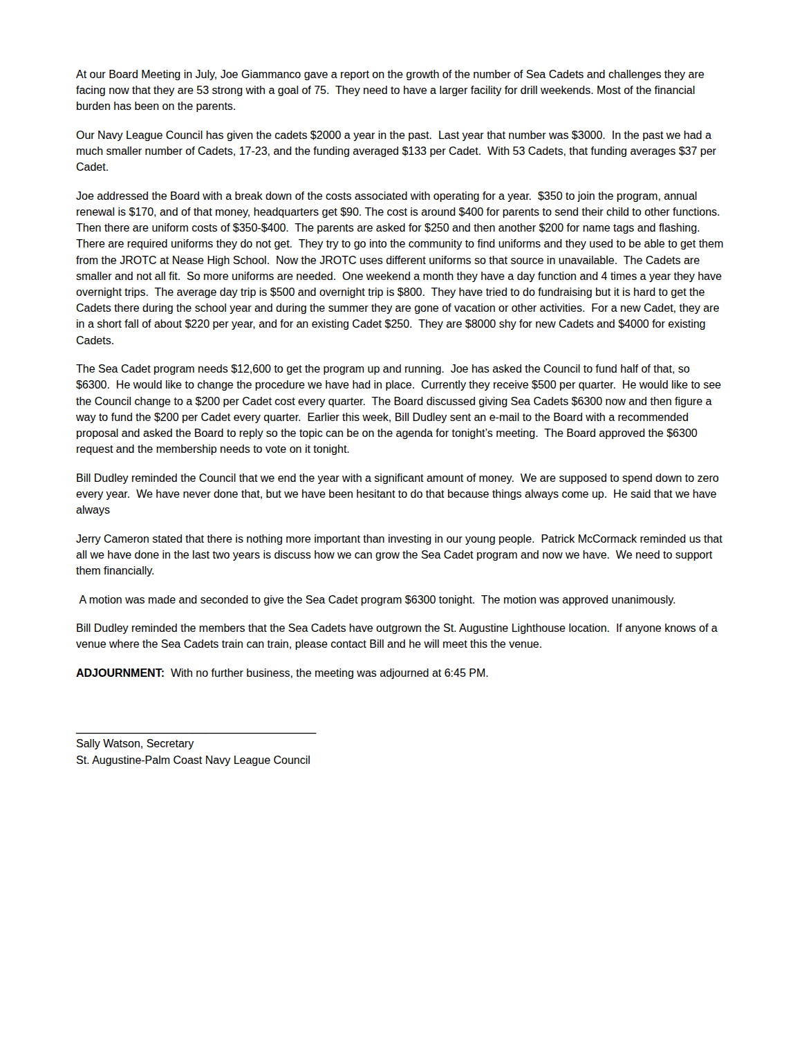At our Board Meeting in July, Joe Giammanco gave a report on the growth of the number of Sea Cadets and challenges they are facing now that they are 53 strong with a goal of 75. They need to have a larger facility for drill weekends. Most of the financial burden has been on the parents.
Our Navy League Council has given the cadets $2000 a year in the past. Last year that number was $3000. In the past we had a much smaller number of Cadets, 17-23, and the funding averaged $133 per Cadet. With 53 Cadets, that funding averages $37 per Cadet.
Joe addressed the Board with a break down of the costs associated with operating for a year. $350 to join the program, annual renewal is $170, and of that money, headquarters get $90. The cost is around $400 for parents to send their child to other functions. Then there are uniform costs of $350-$400. The parents are asked for $250 and then another $200 for name tags and flashing. There are required uniforms they do not get. They try to go into the community to find uniforms and they used to be able to get them from the JROTC at Nease High School. Now the JROTC uses different uniforms so that source in unavailable. The Cadets are smaller and not all fit. So more uniforms are needed. One weekend a month they have a day function and 4 times a year they have overnight trips. The average day trip is $500 and overnight trip is $800. They have tried to do fundraising but it is hard to get the Cadets there during the school year and during the summer they are gone of vacation or other activities. For a new Cadet, they are in a short fall of about $220 per year, and for an existing Cadet $250. They are $8000 shy for new Cadets and $4000 for existing Cadets.
The Sea Cadet program needs $12,600 to get the program up and running. Joe has asked the Council to fund half of that, so $6300. He would like to change the procedure we have had in place. Currently they receive $500 per quarter. He would like to see the Council change to a $200 per Cadet cost every quarter. The Board discussed giving Sea Cadets $6300 now and then figure a way to fund the $200 per Cadet every quarter. Earlier this week, Bill Dudley sent an e-mail to the Board with a recommended proposal and asked the Board to reply so the topic can be on the agenda for tonight’s meeting. The Board approved the $6300 request and the membership needs to vote on it tonight.
Bill Dudley reminded the Council that we end the year with a significant amount of money. We are supposed to spend down to zero every year. We have never done that, but we have been hesitant to do that because things always come up. He said that we have always
Jerry Cameron stated that there is nothing more important than investing in our young people. Patrick McCormack reminded us that all we have done in the last two years is discuss how we can grow the Sea Cadet program and now we have. We need to support them financially.
A motion was made and seconded to give the Sea Cadet program $6300 tonight. The motion was approved unanimously.
Bill Dudley reminded the members that the Sea Cadets have outgrown the St. Augustine Lighthouse location. If anyone knows of a venue where the Sea Cadets train can train, please contact Bill and he will meet this the venue.
ADJOURNMENT: With no further business, the meeting was adjourned at 6:45 PM.
_______________________________________
Sally Watson, Secretary
St. Augustine-Palm Coast Navy League Council